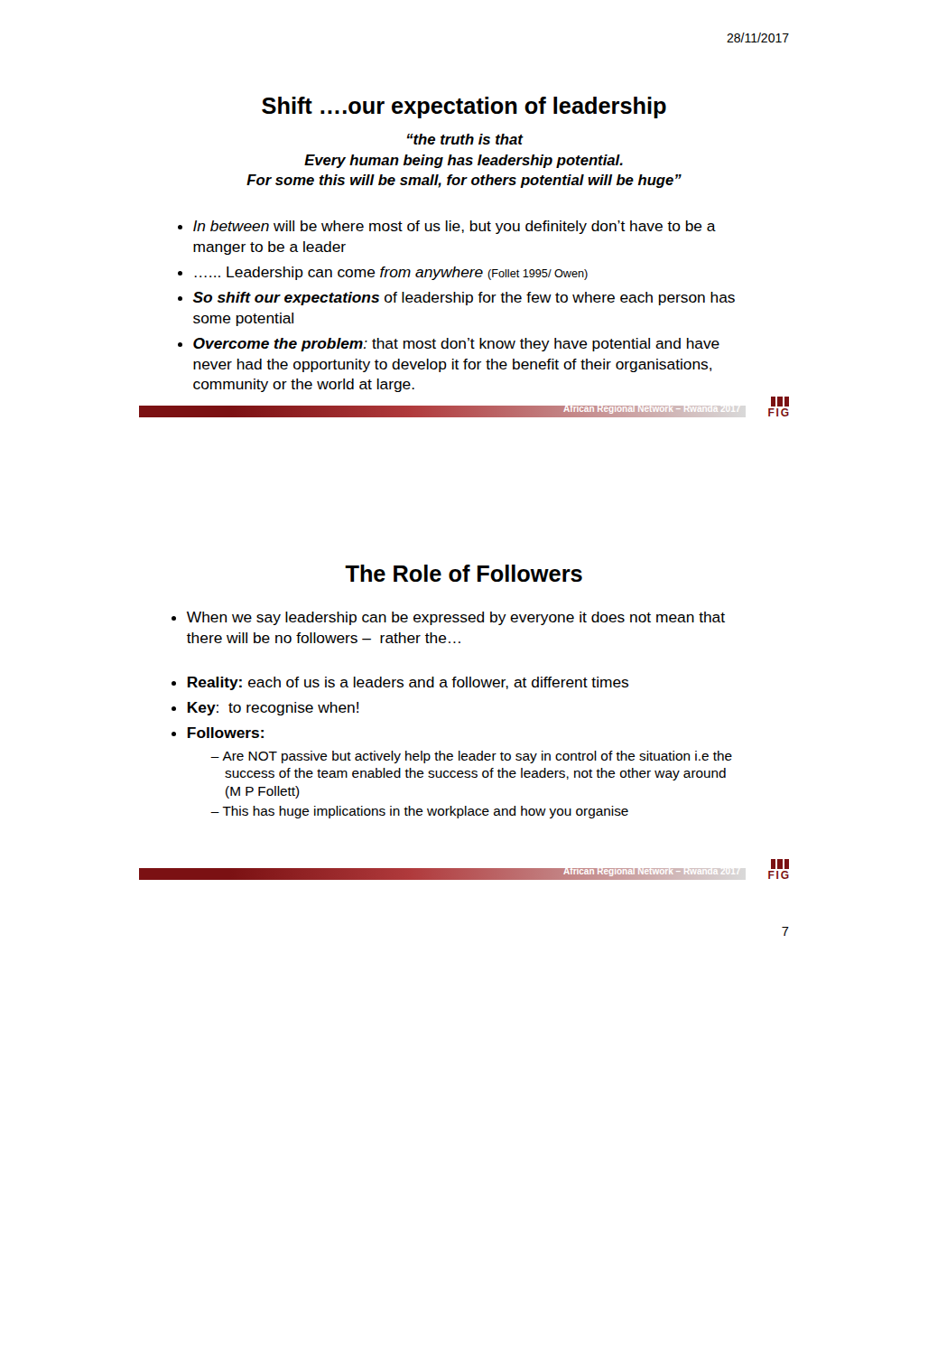28/11/2017
Shift ….our expectation of leadership
“the truth is that Every human being has leadership potential. For some this will be small, for others potential will be huge”
In between will be where most of us lie, but you definitely don’t have to be a manger to be a leader
…... Leadership can come from anywhere (Follet 1995/ Owen)
So shift our expectations of leadership for the few to where each person has some potential
Overcome the problem: that most don’t know they have potential and have never had the opportunity to develop it for the benefit of their organisations, community or the world at large.
African Regional Network – Rwanda 2017
FIG
The Role of Followers
When we say leadership can be expressed by everyone it does not mean that there will be no followers – rather the…
Reality: each of us is a leaders and a follower, at different times
Key: to recognise when!
Followers:
Are NOT passive but actively help the leader to say in control of the situation i.e the success of the team enabled the success of the leaders, not the other way around (M P Follett)
This has huge implications in the workplace and how you organise
African Regional Network – Rwanda 2017
FIG
7